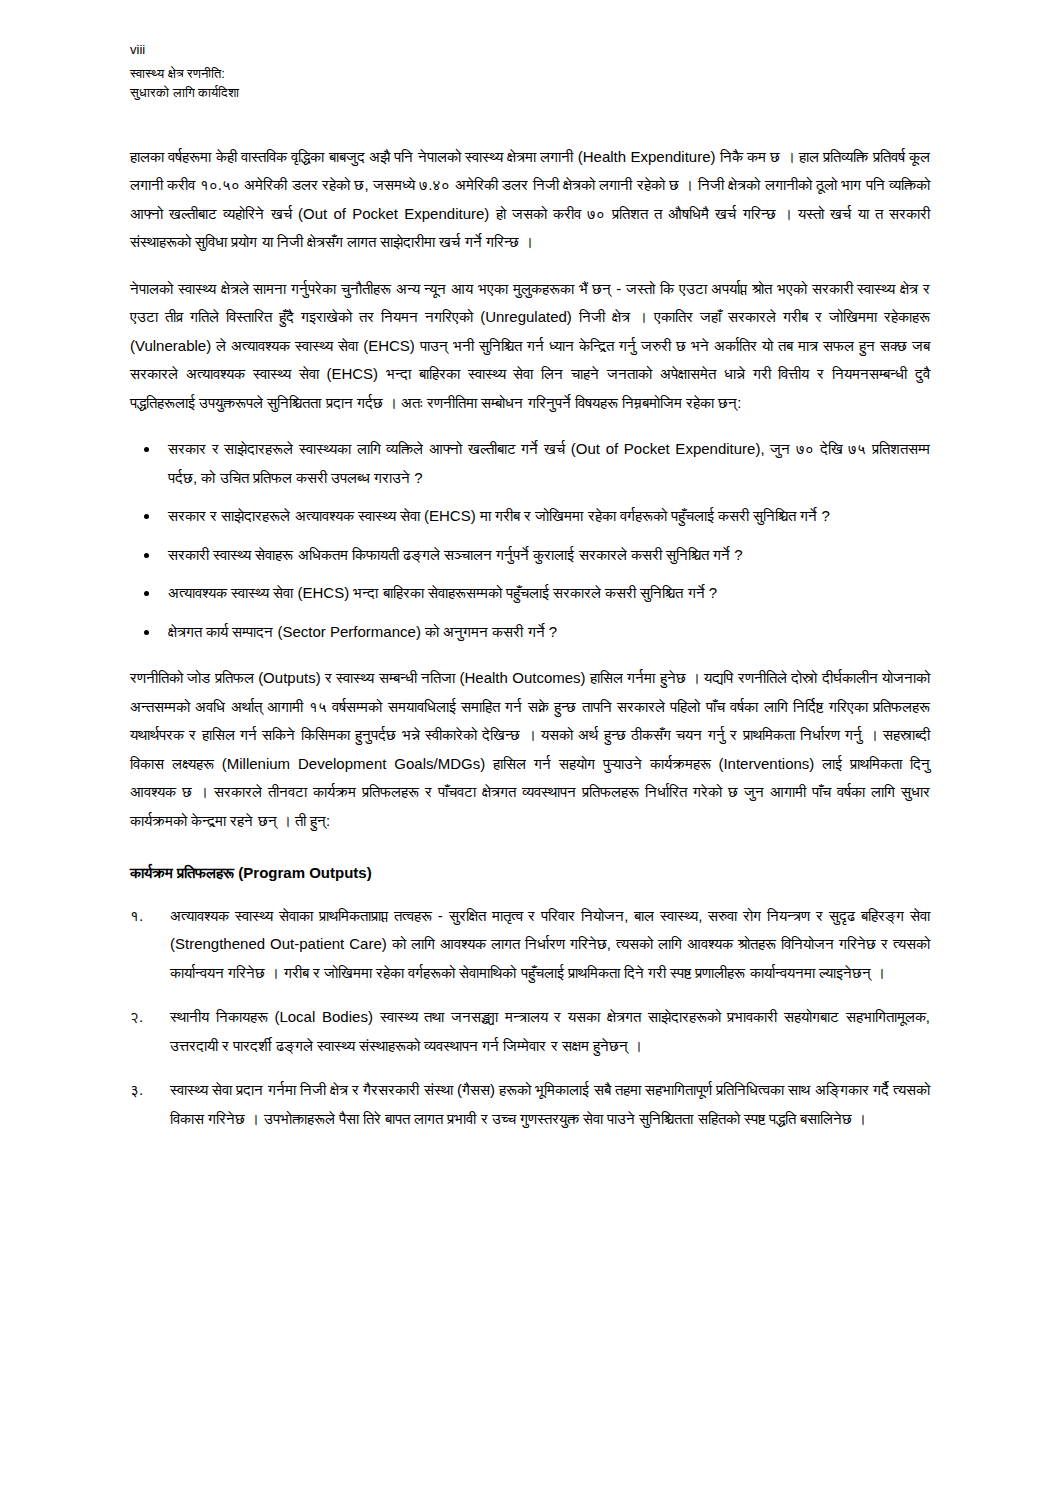viii
स्वास्थ्य क्षेत्र रणनीति:
सुधारको लागि कार्यदिशा
हालका वर्षहरूमा केही वास्तविक वृद्धिका बाबजुद अझै पनि नेपालको स्वास्थ्य क्षेत्रमा लगानी (Health Expenditure) निकै कम छ । हाल प्रतिव्यक्ति प्रतिवर्ष कूल लगानी करीव १०.५० अमेरिकी डलर रहेको छ, जसमध्ये ७.४० अमेरिकी डलर निजी क्षेत्रको लगानी रहेको छ । निजी क्षेत्रको लगानीको ठूलो भाग पनि व्यक्तिको आफ्नो खल्तीबाट व्यहोरिने खर्च (Out of Pocket Expenditure) हो जसको करीव ७० प्रतिशत त औषधिमै खर्च गरिन्छ । यस्तो खर्च या त सरकारी संस्थाहरूको सुविधा प्रयोग या निजी क्षेत्रसँग लागत साझेदारीमा खर्च गर्ने गरिन्छ ।
नेपालको स्वास्थ्य क्षेत्रले सामना गर्नुपरेका चुनौतीहरू अन्य न्यून आय भएका मुलुकहरूका भैं छन् - जस्तो कि एउटा अपर्याप्त श्रोत भएको सरकारी स्वास्थ्य क्षेत्र र एउटा तीव्र गतिले विस्तारित हुँदै गइराखेको तर नियमन नगरिएको (Unregulated) निजी क्षेत्र । एकातिर जहाँ सरकारले गरीब र जोखिममा रहेकाहरू (Vulnerable) ले अत्यावश्यक स्वास्थ्य सेवा (EHCS) पाउन् भनी सुनिश्चित गर्न ध्यान केन्द्रित गर्नु जरुरी छ भने अर्कातिर यो तब मात्र सफल हुन सक्छ जब सरकारले अत्यावश्यक स्वास्थ्य सेवा (EHCS) भन्दा बाहिरका स्वास्थ्य सेवा लिन चाहने जनताको अपेक्षासमेत धान्ने गरी वित्तीय र नियमनसम्बन्धी दुवै पद्धतिहरूलाई उपयुक्तरूपले सुनिश्चितता प्रदान गर्दछ । अतः रणनीतिमा सम्बोधन गरिनुपर्ने विषयहरू निम्नबमोजिम रहेका छन्:
सरकार र साझेदारहरूले स्वास्थ्यका लागि व्यक्तिले आफ्नो खल्तीबाट गर्ने खर्च (Out of Pocket Expenditure), जुन ७० देखि ७५ प्रतिशतसम्म पर्दछ, को उचित प्रतिफल कसरी उपलब्ध गराउने ?
सरकार र साझेदारहरूले अत्यावश्यक स्वास्थ्य सेवा (EHCS) मा गरीब र जोखिममा रहेका वर्गहरूको पहुँचलाई कसरी सुनिश्चित गर्ने ?
सरकारी स्वास्थ्य सेवाहरू अधिकतम किफायती ढङ्गले सञ्चालन गर्नुपर्ने कुरालाई सरकारले कसरी सुनिश्चित गर्ने ?
अत्यावश्यक स्वास्थ्य सेवा (EHCS) भन्दा बाहिरका सेवाहरूसम्मको पहुँचलाई सरकारले कसरी सुनिश्चित गर्ने ?
क्षेत्रगत कार्य सम्पादन (Sector Performance) को अनुगमन कसरी गर्ने ?
रणनीतिको जोड प्रतिफल (Outputs) र स्वास्थ्य सम्बन्धी नतिजा (Health Outcomes) हासिल गर्नमा हुनेछ । यद्यपि रणनीतिले दोस्रो दीर्घकालीन योजनाको अन्तसम्मको अवधि अर्थात् आगामी १५ वर्षसम्मको समयावधिलाई समाहित गर्न सक्ने हुन्छ तापनि सरकारले पहिलो पाँच वर्षका लागि निर्दिष्ट गरिएका प्रतिफलहरू यथार्थपरक र हासिल गर्न सकिने किसिमका हुनुपर्दछ भन्ने स्वीकारेको देखिन्छ । यसको अर्थ हुन्छ ठीकसँग चयन गर्नु र प्राथमिकता निर्धारण गर्नु । सहस्राब्दी विकास लक्ष्यहरू (Millenium Development Goals/MDGs) हासिल गर्न सहयोग पुऱ्याउने कार्यक्रमहरू (Interventions) लाई प्राथमिकता दिनु आवश्यक छ । सरकारले तीनवटा कार्यक्रम प्रतिफलहरू र पाँचवटा क्षेत्रगत व्यवस्थापन प्रतिफलहरू निर्धारित गरेको छ जुन आगामी पाँच वर्षका लागि सुधार कार्यक्रमको केन्द्रमा रहने छन् । ती हुन्:
कार्यक्रम प्रतिफलहरू (Program Outputs)
अत्यावश्यक स्वास्थ्य सेवाका प्राथमिकताप्राप्त तत्वहरू - सुरक्षित मातृत्व र परिवार नियोजन, बाल स्वास्थ्य, सरुवा रोग नियन्त्रण र सुदृढ बहिरङ्ग सेवा (Strengthened Out-patient Care) को लागि आवश्यक लागत निर्धारण गरिनेछ, त्यसको लागि आवश्यक श्रोतहरू विनियोजन गरिनेछ र त्यसको कार्यान्वयन गरिनेछ । गरीब र जोखिममा रहेका वर्गहरूको सेवामाथिको पहुँचलाई प्राथमिकता दिने गरी स्पष्ट प्रणालीहरू कार्यान्वयनमा ल्याइनेछन् ।
स्थानीय निकायहरू (Local Bodies) स्वास्थ्य तथा जनसङ्ख्या मन्त्रालय र यसका क्षेत्रगत साझेदारहरूको प्रभावकारी सहयोगबाट सहभागितामूलक, उत्तरदायी र पारदर्शी ढङ्गले स्वास्थ्य संस्थाहरूको व्यवस्थापन गर्न जिम्मेवार र सक्षम हुनेछन् ।
स्वास्थ्य सेवा प्रदान गर्नमा निजी क्षेत्र र गैरसरकारी संस्था (गैसस) हरूको भूमिकालाई सबै तहमा सहभागितापूर्ण प्रतिनिधित्वका साथ अङ्गिकार गर्दै त्यसको विकास गरिनेछ । उपभोक्ताहरूले पैसा तिरे बापत लागत प्रभावी र उच्च गुणस्तरयुक्त सेवा पाउने सुनिश्चितता सहितको स्पष्ट पद्धति बसालिनेछ ।